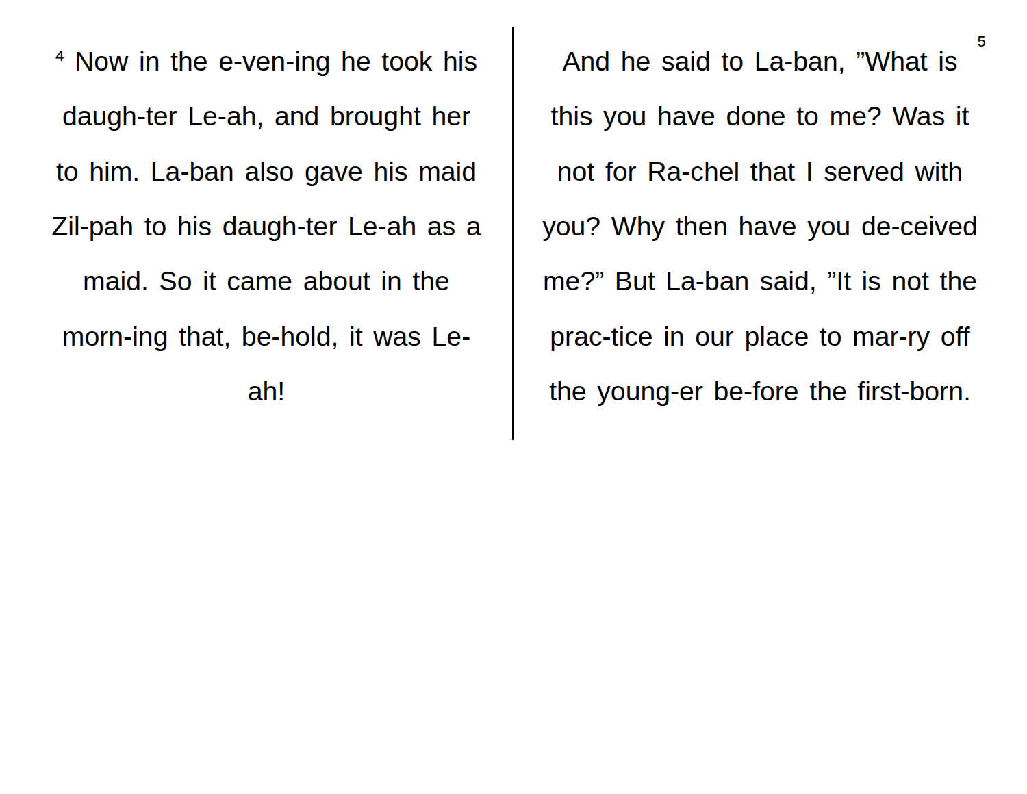4 Now in the e-ven-ing he took his daugh-ter Le-ah, and brought her to him. La-ban also gave his maid Zil-pah to his daugh-ter Le-ah as a maid. So it came about in the morn-ing that, be-hold, it was Le-ah!
5
And he said to La-ban, ”What is this you have done to me? Was it not for Ra-chel that I served with you? Why then have you de-ceived me?” But La-ban said, ”It is not the prac-tice in our place to mar-ry off the young-er be-fore the first-born.